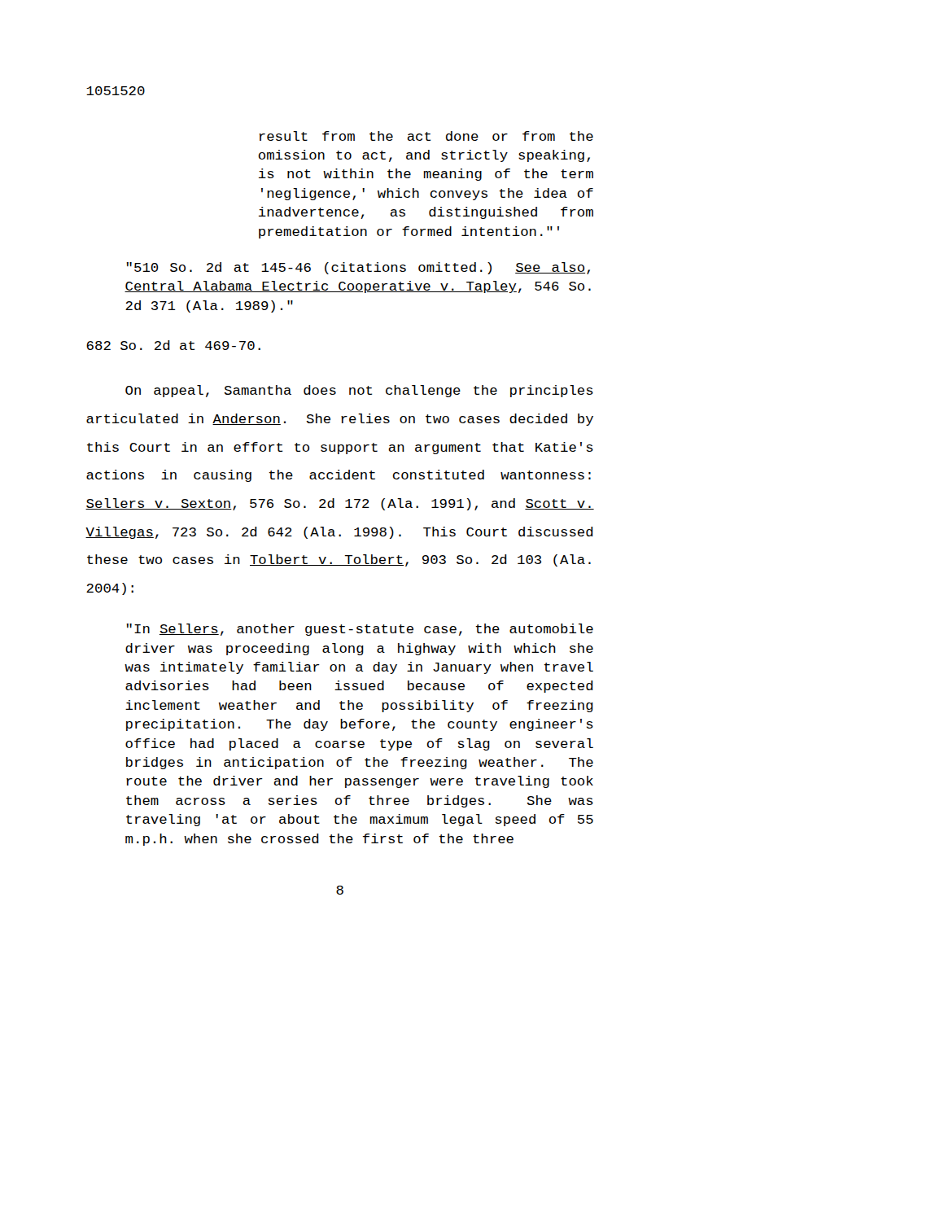1051520
result from the act done or from the omission to act, and strictly speaking, is not within the meaning of the term 'negligence,' which conveys the idea of inadvertence, as distinguished from premeditation or formed intention."'
"510 So. 2d at 145-46 (citations omitted.) See also, Central Alabama Electric Cooperative v. Tapley, 546 So. 2d 371 (Ala. 1989)."
682 So. 2d at 469-70.
On appeal, Samantha does not challenge the principles articulated in Anderson. She relies on two cases decided by this Court in an effort to support an argument that Katie's actions in causing the accident constituted wantonness: Sellers v. Sexton, 576 So. 2d 172 (Ala. 1991), and Scott v. Villegas, 723 So. 2d 642 (Ala. 1998). This Court discussed these two cases in Tolbert v. Tolbert, 903 So. 2d 103 (Ala. 2004):
"In Sellers, another guest-statute case, the automobile driver was proceeding along a highway with which she was intimately familiar on a day in January when travel advisories had been issued because of expected inclement weather and the possibility of freezing precipitation. The day before, the county engineer's office had placed a coarse type of slag on several bridges in anticipation of the freezing weather. The route the driver and her passenger were traveling took them across a series of three bridges. She was traveling 'at or about the maximum legal speed of 55 m.p.h. when she crossed the first of the three
8